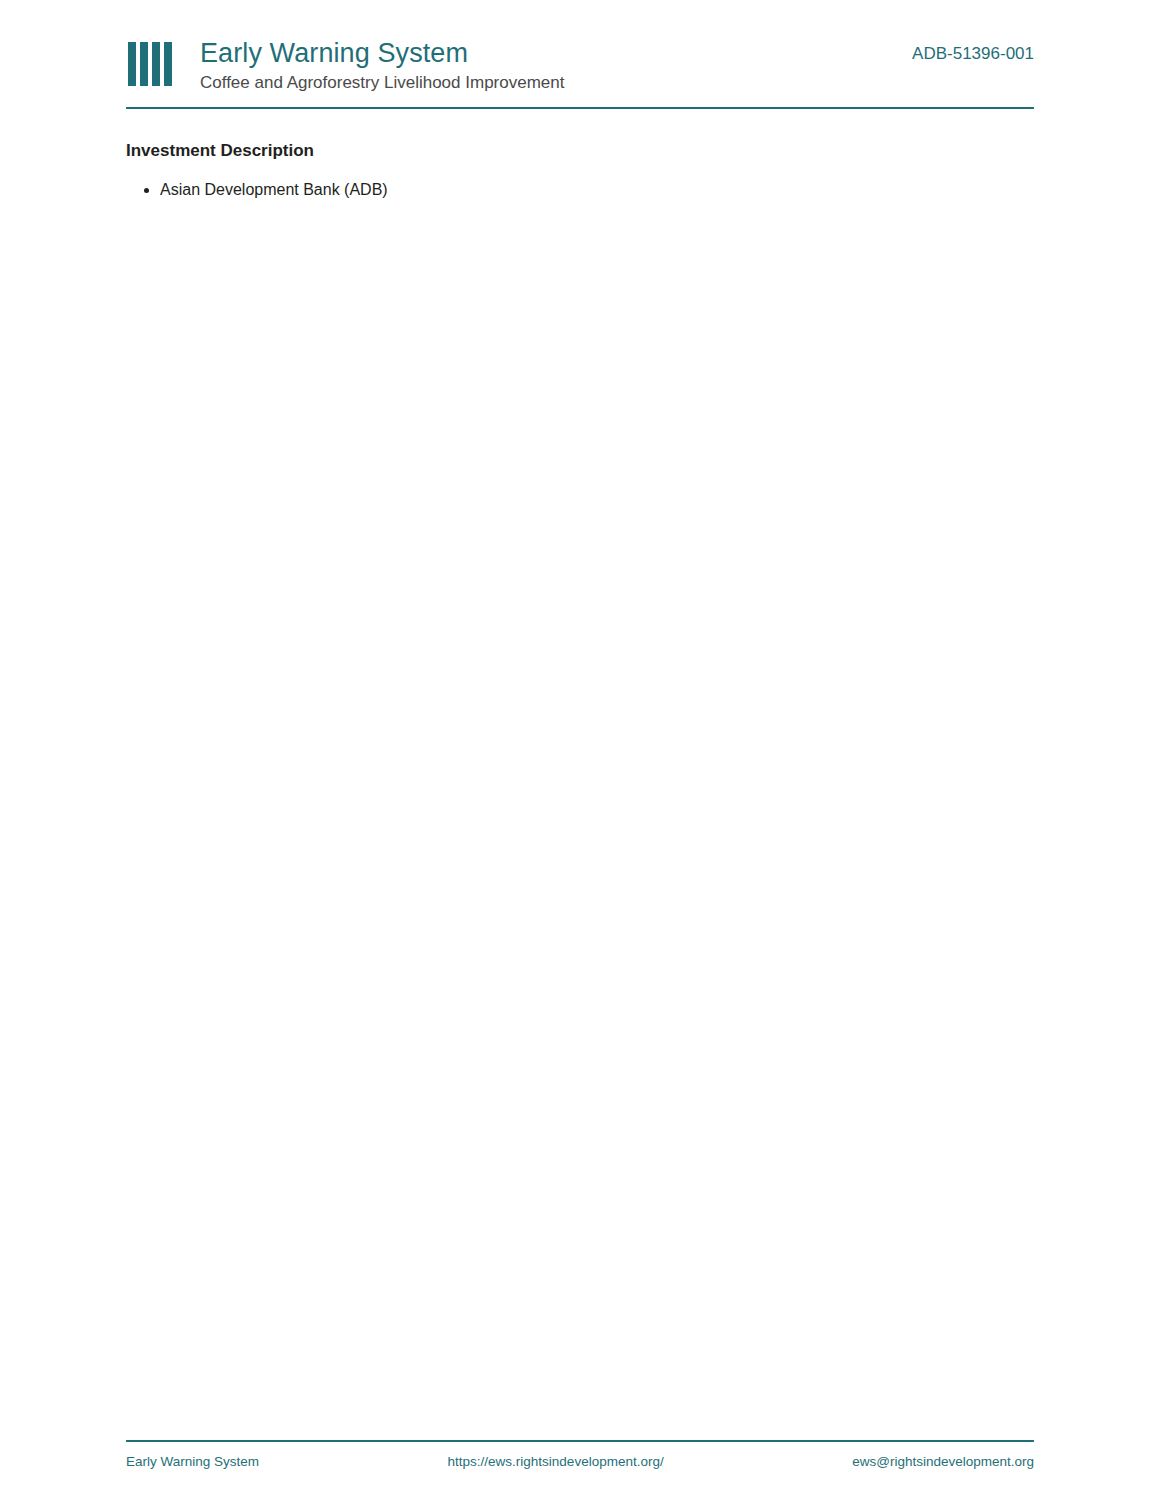Early Warning System
Coffee and Agroforestry Livelihood Improvement
ADB-51396-001
Investment Description
Asian Development Bank (ADB)
Early Warning System https://ews.rightsindevelopment.org/ ews@rightsindevelopment.org